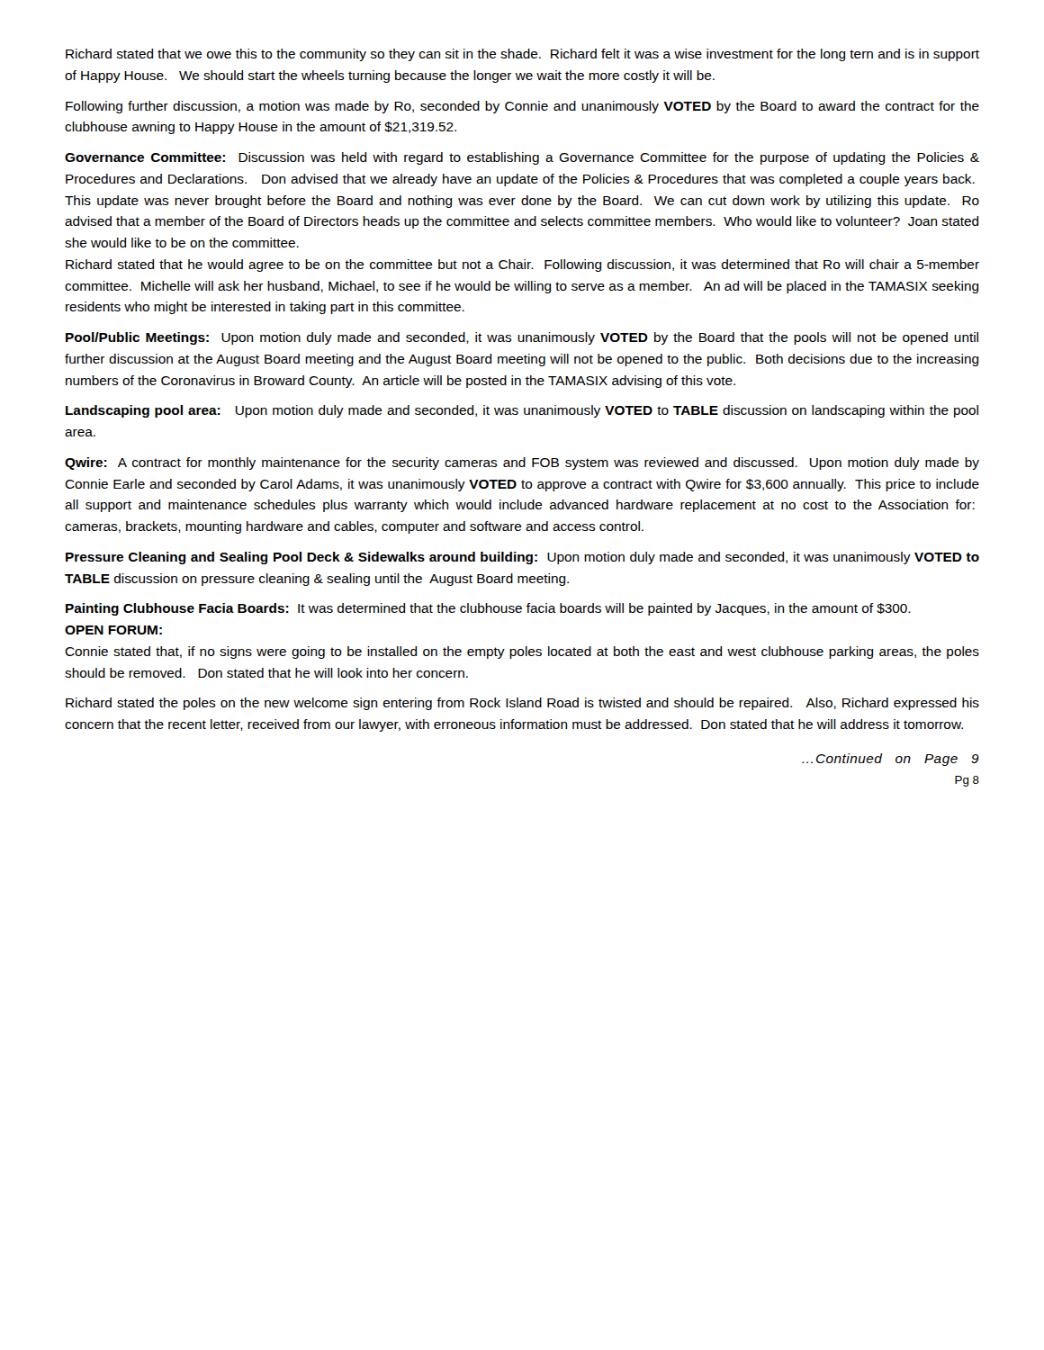Richard stated that we owe this to the community so they can sit in the shade. Richard felt it was a wise investment for the long tern and is in support of Happy House. We should start the wheels turning because the longer we wait the more costly it will be.
Following further discussion, a motion was made by Ro, seconded by Connie and unanimously VOTED by the Board to award the contract for the clubhouse awning to Happy House in the amount of $21,319.52.
Governance Committee: Discussion was held with regard to establishing a Governance Committee for the purpose of updating the Policies & Procedures and Declarations. Don advised that we already have an update of the Policies & Procedures that was completed a couple years back. This update was never brought before the Board and nothing was ever done by the Board. We can cut down work by utilizing this update. Ro advised that a member of the Board of Directors heads up the committee and selects committee members. Who would like to volunteer? Joan stated she would like to be on the committee.
Richard stated that he would agree to be on the committee but not a Chair. Following discussion, it was determined that Ro will chair a 5-member committee. Michelle will ask her husband, Michael, to see if he would be willing to serve as a member. An ad will be placed in the TAMASIX seeking residents who might be interested in taking part in this committee.
Pool/Public Meetings: Upon motion duly made and seconded, it was unanimously VOTED by the Board that the pools will not be opened until further discussion at the August Board meeting and the August Board meeting will not be opened to the public. Both decisions due to the increasing numbers of the Coronavirus in Broward County. An article will be posted in the TAMASIX advising of this vote.
Landscaping pool area: Upon motion duly made and seconded, it was unanimously VOTED to TABLE discussion on landscaping within the pool area.
Qwire: A contract for monthly maintenance for the security cameras and FOB system was reviewed and discussed. Upon motion duly made by Connie Earle and seconded by Carol Adams, it was unanimously VOTED to approve a contract with Qwire for $3,600 annually. This price to include all support and maintenance schedules plus warranty which would include advanced hardware replacement at no cost to the Association for: cameras, brackets, mounting hardware and cables, computer and software and access control.
Pressure Cleaning and Sealing Pool Deck & Sidewalks around building: Upon motion duly made and seconded, it was unanimously VOTED to TABLE discussion on pressure cleaning & sealing until the August Board meeting.
Painting Clubhouse Facia Boards: It was determined that the clubhouse facia boards will be painted by Jacques, in the amount of $300.
OPEN FORUM:
Connie stated that, if no signs were going to be installed on the empty poles located at both the east and west clubhouse parking areas, the poles should be removed. Don stated that he will look into her concern.
Richard stated the poles on the new welcome sign entering from Rock Island Road is twisted and should be repaired. Also, Richard expressed his concern that the recent letter, received from our lawyer, with erroneous information must be addressed. Don stated that he will address it tomorrow.
…Continued on Page 9
Pg 8